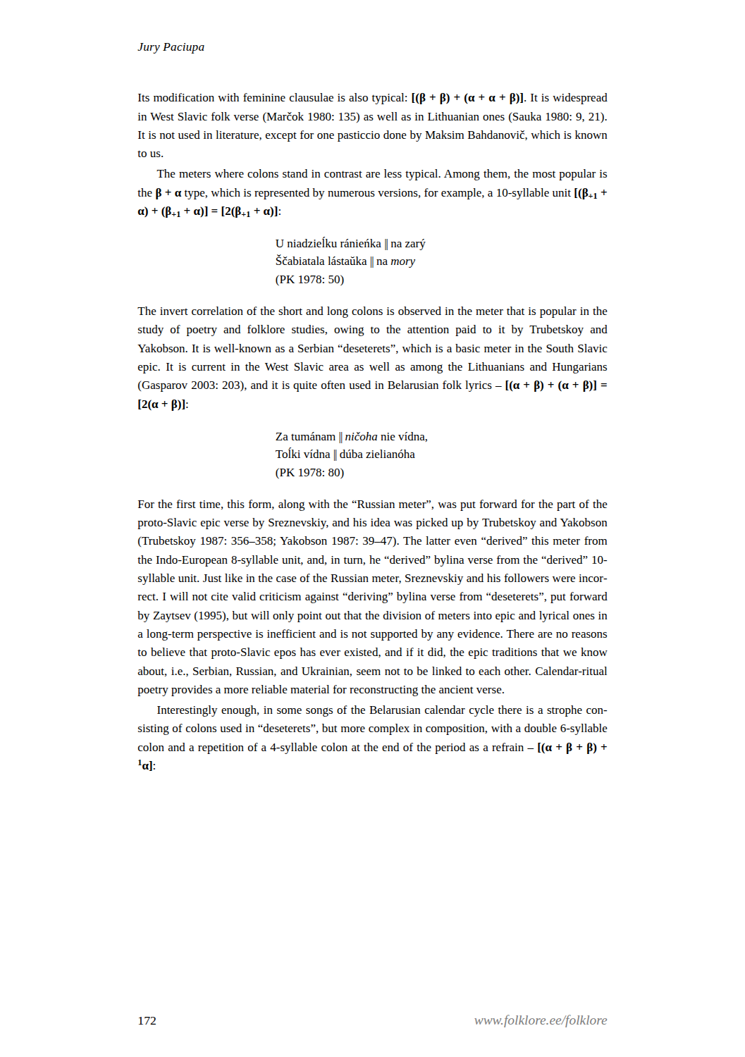Jury Paciupa
Its modification with feminine clausulae is also typical: [(β + β) + (α + α + β)]. It is widespread in West Slavic folk verse (Marčok 1980: 135) as well as in Lithuanian ones (Sauka 1980: 9, 21). It is not used in literature, except for one pasticcio done by Maksim Bahdanovič, which is known to us.
The meters where colons stand in contrast are less typical. Among them, the most popular is the β + α type, which is represented by numerous versions, for example, a 10-syllable unit [(β+1 + α) + (β+1 + α)] = [2(β+1 + α)]:
U niadzieĺku ránieńka || na zarý
Ščabiatala lástaŭka || na mory
(PK 1978: 50)
The invert correlation of the short and long colons is observed in the meter that is popular in the study of poetry and folklore studies, owing to the attention paid to it by Trubetskoy and Yakobson. It is well-known as a Serbian “deseterets”, which is a basic meter in the South Slavic epic. It is current in the West Slavic area as well as among the Lithuanians and Hungarians (Gasparov 2003: 203), and it is quite often used in Belarusian folk lyrics – [(α + β) + (α + β)] = [2(α + β)]:
Za tumánam || ničoha nie vídna,
Toĺki vídna || dúba zielianóha
(PK 1978: 80)
For the first time, this form, along with the “Russian meter”, was put forward for the part of the proto-Slavic epic verse by Sreznevskiy, and his idea was picked up by Trubetskoy and Yakobson (Trubetskoy 1987: 356–358; Yakobson 1987: 39–47). The latter even “derived” this meter from the Indo-European 8-syllable unit, and, in turn, he “derived” bylina verse from the “derived” 10-syllable unit. Just like in the case of the Russian meter, Sreznevskiy and his followers were incorrect. I will not cite valid criticism against “deriving” bylina verse from “deseterets”, put forward by Zaytsev (1995), but will only point out that the division of meters into epic and lyrical ones in a long-term perspective is inefficient and is not supported by any evidence. There are no reasons to believe that proto-Slavic epos has ever existed, and if it did, the epic traditions that we know about, i.e., Serbian, Russian, and Ukrainian, seem not to be linked to each other. Calendar-ritual poetry provides a more reliable material for reconstructing the ancient verse.
Interestingly enough, in some songs of the Belarusian calendar cycle there is a strophe consisting of colons used in “deseterets”, but more complex in composition, with a double 6-syllable colon and a repetition of a 4-syllable colon at the end of the period as a refrain – [(α + β + β) + 1α]:
172 www.folklore.ee/folklore